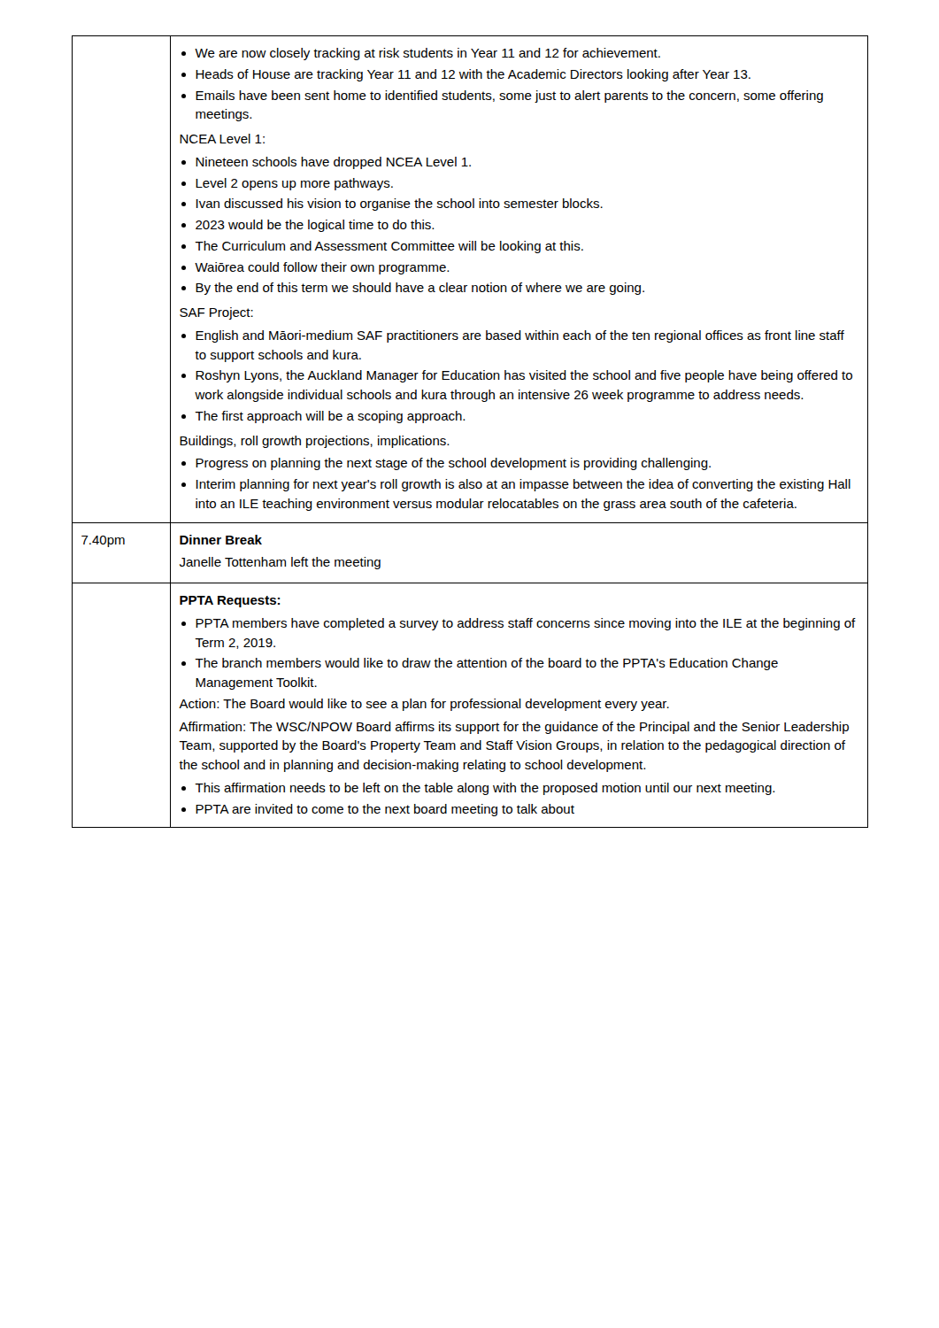| | We are now closely tracking at risk students in Year 11 and 12 for achievement. Heads of House are tracking Year 11 and 12 with the Academic Directors looking after Year 13. Emails have been sent home to identified students, some just to alert parents to the concern, some offering meetings. NCEA Level 1: Nineteen schools have dropped NCEA Level 1. Level 2 opens up more pathways. Ivan discussed his vision to organise the school into semester blocks. 2023 would be the logical time to do this. The Curriculum and Assessment Committee will be looking at this. Waiōrea could follow their own programme. By the end of this term we should have a clear notion of where we are going. SAF Project: English and Māori-medium SAF practitioners are based within each of the ten regional offices as front line staff to support schools and kura. Roshyn Lyons, the Auckland Manager for Education has visited the school and five people have being offered to work alongside individual schools and kura through an intensive 26 week programme to address needs. The first approach will be a scoping approach. Buildings, roll growth projections, implications. Progress on planning the next stage of the school development is providing challenging. Interim planning for next year's roll growth is also at an impasse between the idea of converting the existing Hall into an ILE teaching environment versus modular relocatables on the grass area south of the cafeteria. |
| 7.40pm | Dinner Break Janelle Tottenham left the meeting |
| | PPTA Requests: PPTA members have completed a survey to address staff concerns since moving into the ILE at the beginning of Term 2, 2019. The branch members would like to draw the attention of the board to the PPTA's Education Change Management Toolkit. Action: The Board would like to see a plan for professional development every year. Affirmation: The WSC/NPOW Board affirms its support for the guidance of the Principal and the Senior Leadership Team, supported by the Board's Property Team and Staff Vision Groups, in relation to the pedagogical direction of the school and in planning and decision-making relating to school development. This affirmation needs to be left on the table along with the proposed motion until our next meeting. PPTA are invited to come to the next board meeting to talk about |